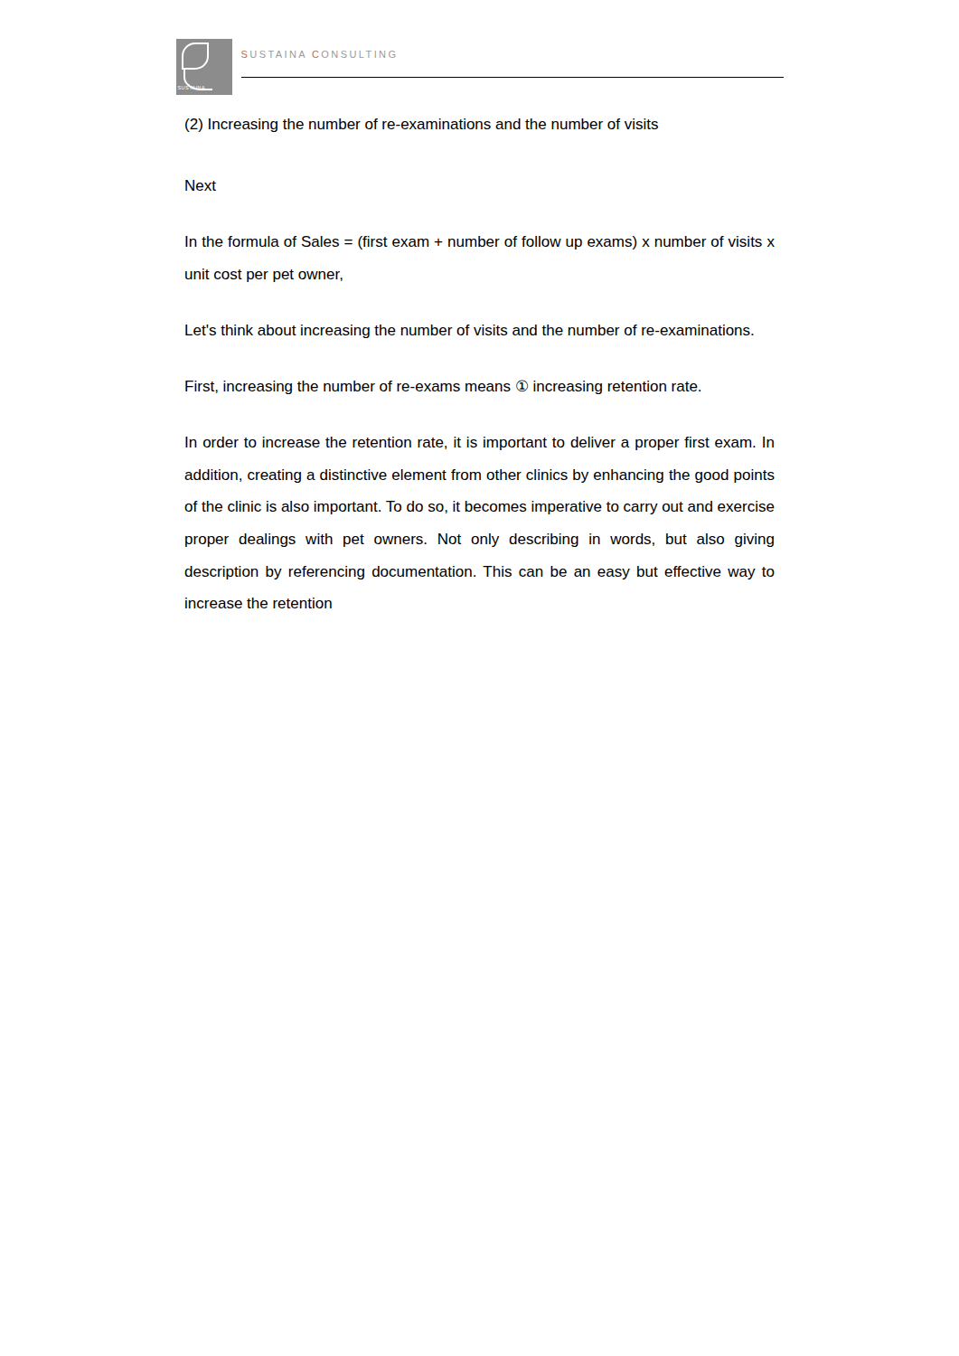SUSTAINA
SUSTAINA CONSULTING
(2) Increasing the number of re-examinations and the number of visits
Next
In the formula of Sales = (first exam + number of follow up exams) x number of visits x unit cost per pet owner,
Let's think about increasing the number of visits and the number of re-examinations.
First, increasing the number of re-exams means ① increasing retention rate.
In order to increase the retention rate, it is important to deliver a proper first exam. In addition, creating a distinctive element from other clinics by enhancing the good points of the clinic is also important. To do so, it becomes imperative to carry out and exercise proper dealings with pet owners. Not only describing in words, but also giving description by referencing documentation. This can be an easy but effective way to increase the retention